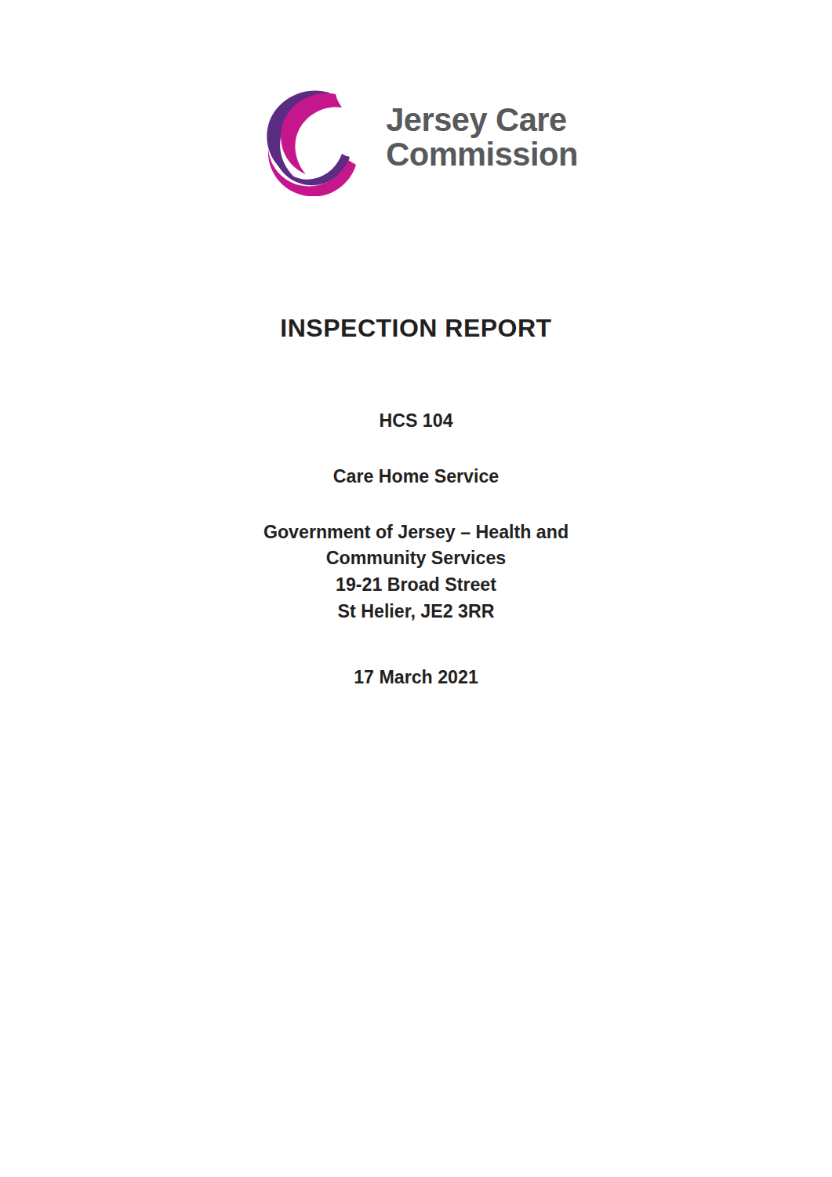Jersey Care
Commission
INSPECTION REPORT
HCS 104
Care Home Service
Government of Jersey – Health and Community Services 19-21 Broad Street St Helier, JE2 3RR
17 March 2021